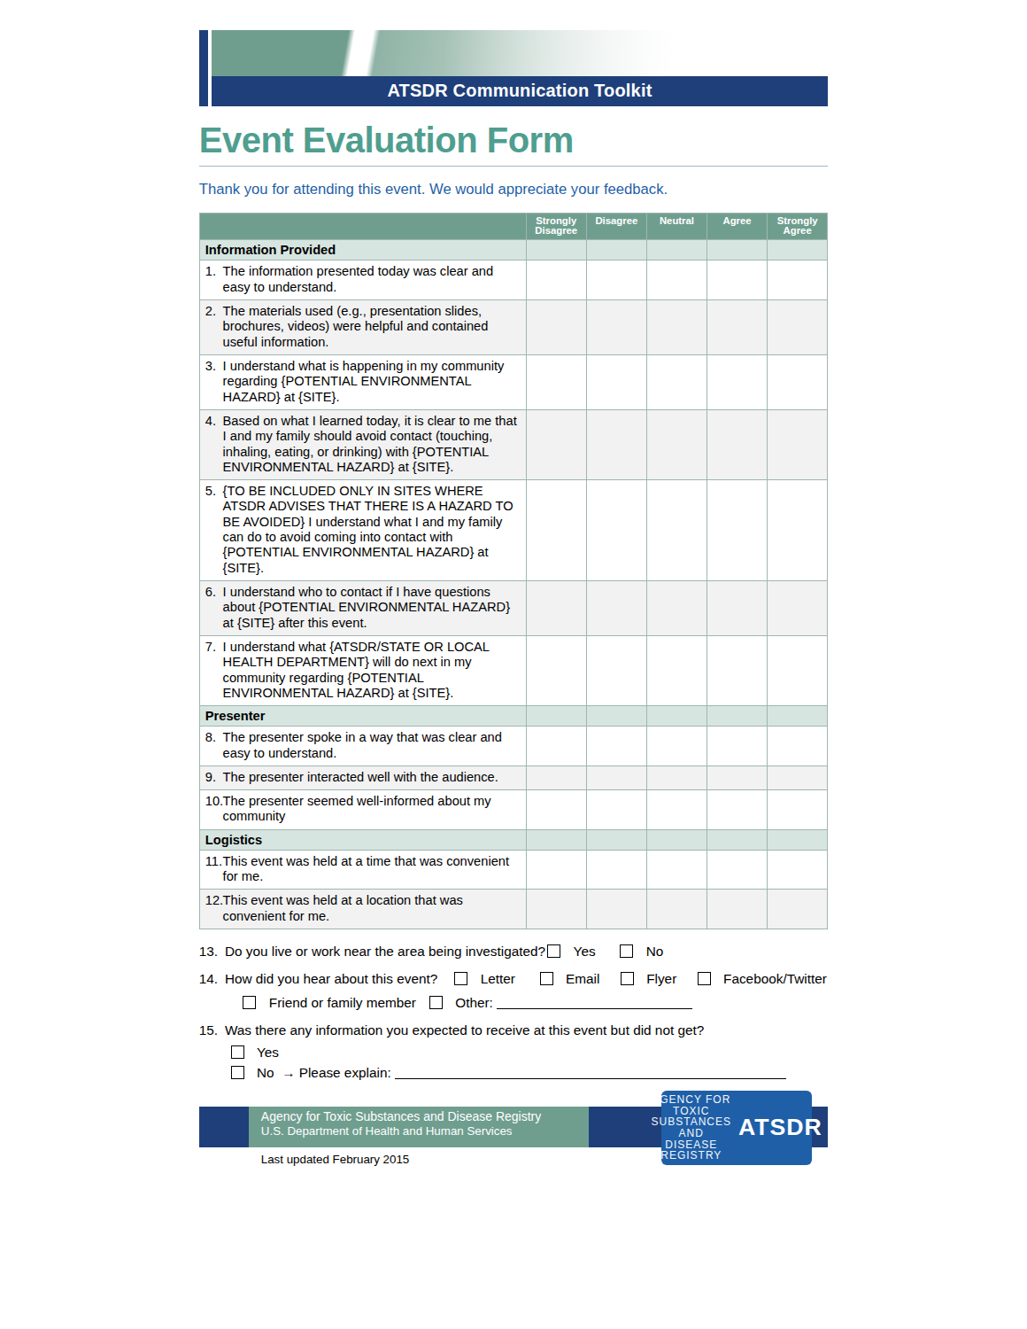ATSDR Communication Toolkit
Event Evaluation Form
Thank you for attending this event. We would appreciate your feedback.
| | Strongly Disagree | Disagree | Neutral | Agree | Strongly Agree |
| --- | --- | --- | --- | --- | --- |
| Information Provided | | | | | |
| 1. The information presented today was clear and easy to understand. | | | | | |
| 2. The materials used (e.g., presentation slides, brochures, videos) were helpful and contained useful information. | | | | | |
| 3. I understand what is happening in my community regarding {POTENTIAL ENVIRONMENTAL HAZARD} at {SITE}. | | | | | |
| 4. Based on what I learned today, it is clear to me that I and my family should avoid contact (touching, inhaling, eating, or drinking) with {POTENTIAL ENVIRONMENTAL HAZARD} at {SITE}. | | | | | |
| 5. {TO BE INCLUDED ONLY IN SITES WHERE ATSDR ADVISES THAT THERE IS A HAZARD TO BE AVOIDED} I understand what I and my family can do to avoid coming into contact with {POTENTIAL ENVIRONMENTAL HAZARD} at {SITE}. | | | | | |
| 6. I understand who to contact if I have questions about {POTENTIAL ENVIRONMENTAL HAZARD} at {SITE} after this event. | | | | | |
| 7. I understand what {ATSDR/STATE OR LOCAL HEALTH DEPARTMENT} will do next in my community regarding {POTENTIAL ENVIRONMENTAL HAZARD} at {SITE}. | | | | | |
| Presenter | | | | | |
| 8. The presenter spoke in a way that was clear and easy to understand. | | | | | |
| 9. The presenter interacted well with the audience. | | | | | |
| 10. The presenter seemed well-informed about my community | | | | | |
| Logistics | | | | | |
| 11. This event was held at a time that was convenient for me. | | | | | |
| 12. This event was held at a location that was convenient for me. | | | | | |
13. Do you live or work near the area being investigated? Yes No
14. How did you hear about this event? Letter Email Flyer Facebook/Twitter
Friend or family member Other:
15. Was there any information you expected to receive at this event but did not get?
Yes
No → Please explain:
Agency for Toxic Substances and Disease Registry
U.S. Department of Health and Human Services
AGENCY FOR
TOXIC SUBSTANCES
AND DISEASE REGISTRY ATSDR
Last updated February 2015